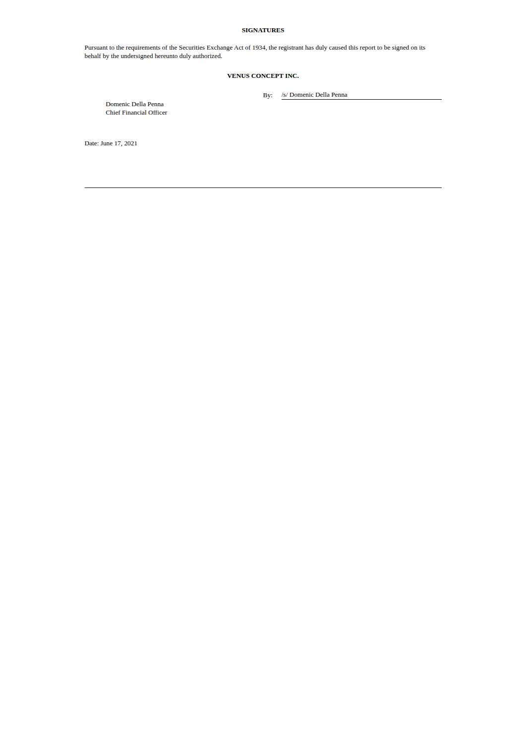SIGNATURES
Pursuant to the requirements of the Securities Exchange Act of 1934, the registrant has duly caused this report to be signed on its behalf by the undersigned hereunto duly authorized.
VENUS CONCEPT INC.
| By: | /s/ Domenic Della Penna |
Domenic Della Penna
Chief Financial Officer
Date: June 17, 2021